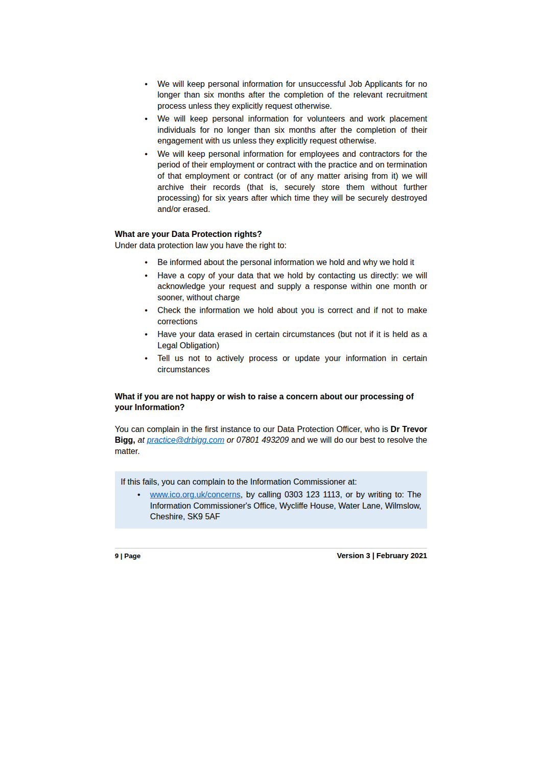We will keep personal information for unsuccessful Job Applicants for no longer than six months after the completion of the relevant recruitment process unless they explicitly request otherwise.
We will keep personal information for volunteers and work placement individuals for no longer than six months after the completion of their engagement with us unless they explicitly request otherwise.
We will keep personal information for employees and contractors for the period of their employment or contract with the practice and on termination of that employment or contract (or of any matter arising from it) we will archive their records (that is, securely store them without further processing) for six years after which time they will be securely destroyed and/or erased.
What are your Data Protection rights?
Under data protection law you have the right to:
Be informed about the personal information we hold and why we hold it
Have a copy of your data that we hold by contacting us directly: we will acknowledge your request and supply a response within one month or sooner, without charge
Check the information we hold about you is correct and if not to make corrections
Have your data erased in certain circumstances (but not if it is held as a Legal Obligation)
Tell us not to actively process or update your information in certain circumstances
What if you are not happy or wish to raise a concern about our processing of your Information?
You can complain in the first instance to our Data Protection Officer, who is Dr Trevor Bigg, at practice@drbigg.com or 07801 493209 and we will do our best to resolve the matter.
If this fails, you can complain to the Information Commissioner at:
www.ico.org.uk/concerns, by calling 0303 123 1113, or by writing to: The Information Commissioner's Office, Wycliffe House, Water Lane, Wilmslow, Cheshire, SK9 5AF
9 | Page Version 3 | February 2021